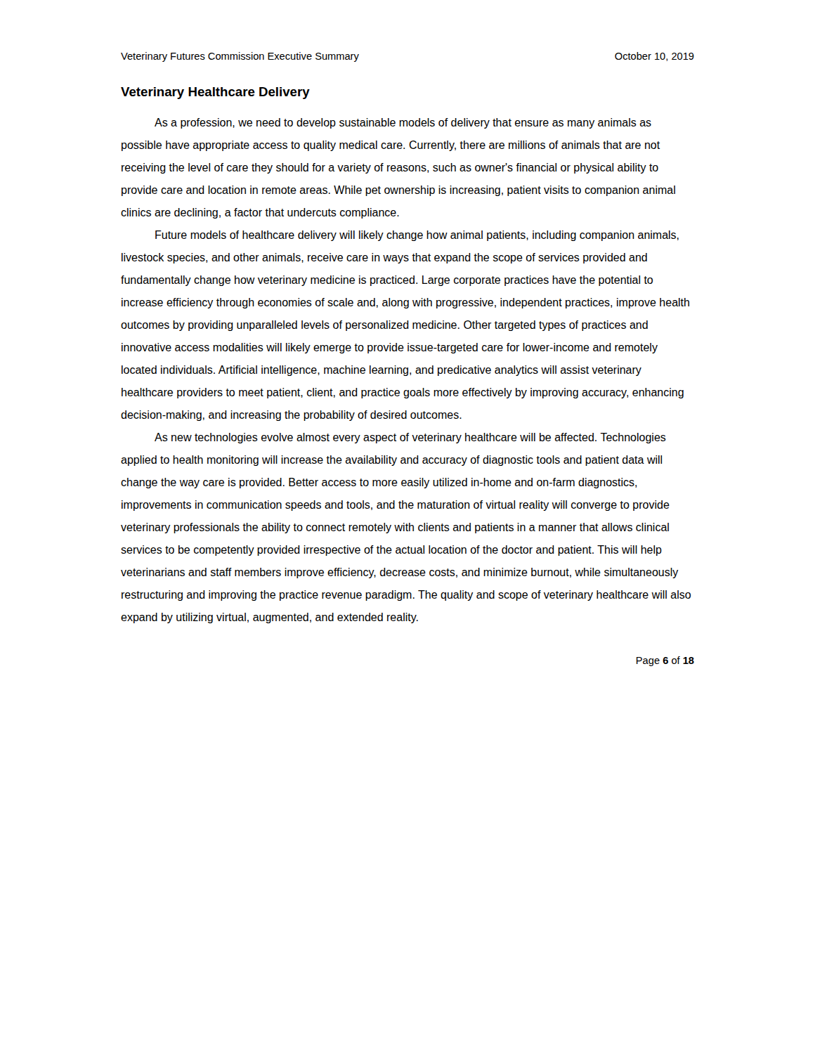Veterinary Futures Commission Executive Summary October 10, 2019
Veterinary Healthcare Delivery
As a profession, we need to develop sustainable models of delivery that ensure as many animals as possible have appropriate access to quality medical care. Currently, there are millions of animals that are not receiving the level of care they should for a variety of reasons, such as owner's financial or physical ability to provide care and location in remote areas. While pet ownership is increasing, patient visits to companion animal clinics are declining, a factor that undercuts compliance.
Future models of healthcare delivery will likely change how animal patients, including companion animals, livestock species, and other animals, receive care in ways that expand the scope of services provided and fundamentally change how veterinary medicine is practiced. Large corporate practices have the potential to increase efficiency through economies of scale and, along with progressive, independent practices, improve health outcomes by providing unparalleled levels of personalized medicine. Other targeted types of practices and innovative access modalities will likely emerge to provide issue-targeted care for lower-income and remotely located individuals. Artificial intelligence, machine learning, and predicative analytics will assist veterinary healthcare providers to meet patient, client, and practice goals more effectively by improving accuracy, enhancing decision-making, and increasing the probability of desired outcomes.
As new technologies evolve almost every aspect of veterinary healthcare will be affected. Technologies applied to health monitoring will increase the availability and accuracy of diagnostic tools and patient data will change the way care is provided. Better access to more easily utilized in-home and on-farm diagnostics, improvements in communication speeds and tools, and the maturation of virtual reality will converge to provide veterinary professionals the ability to connect remotely with clients and patients in a manner that allows clinical services to be competently provided irrespective of the actual location of the doctor and patient. This will help veterinarians and staff members improve efficiency, decrease costs, and minimize burnout, while simultaneously restructuring and improving the practice revenue paradigm. The quality and scope of veterinary healthcare will also expand by utilizing virtual, augmented, and extended reality.
Page 6 of 18